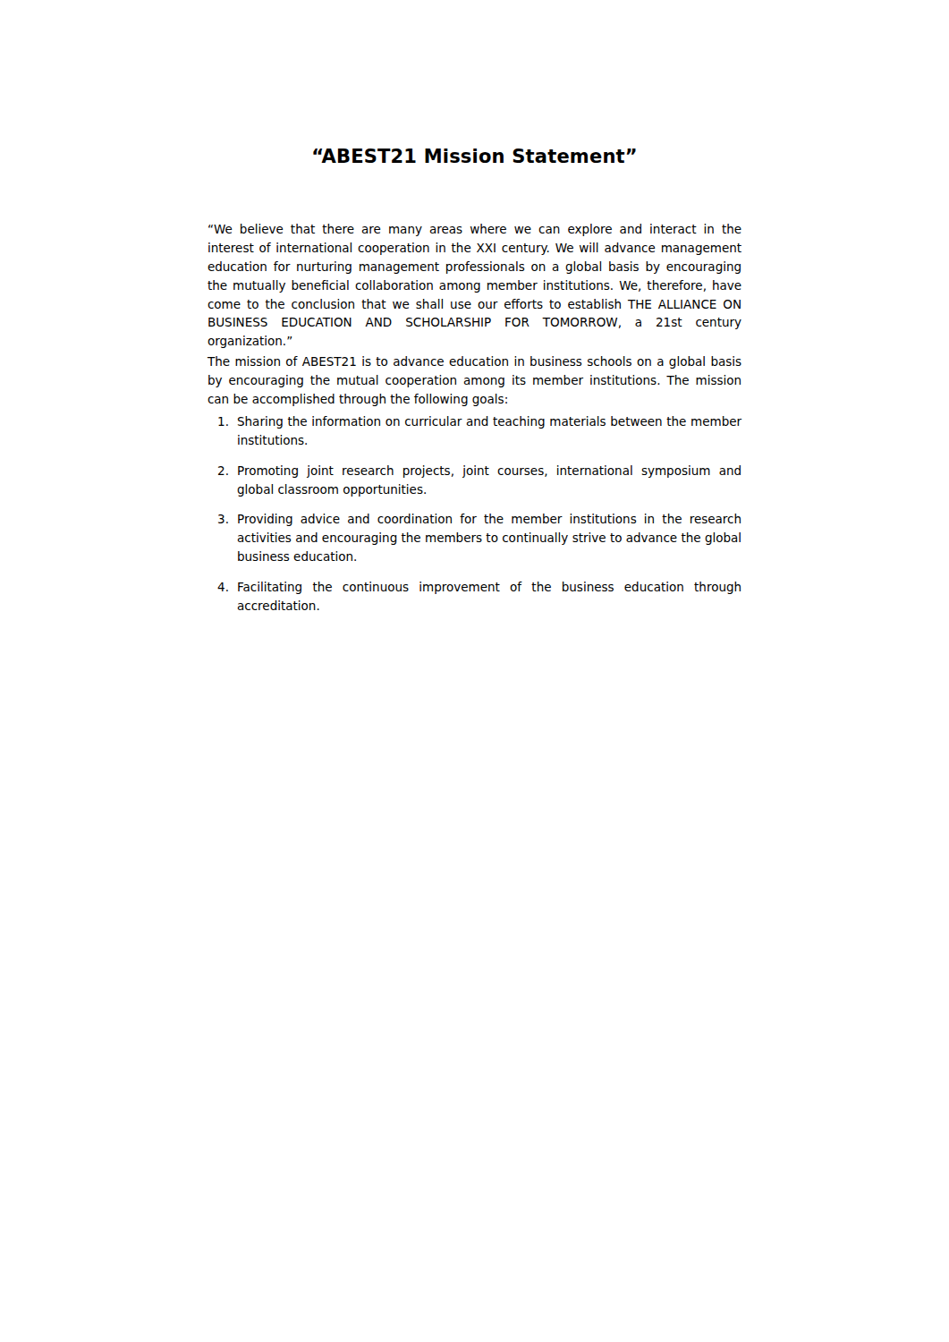“ABEST21 Mission Statement”
“We believe that there are many areas where we can explore and interact in the interest of international cooperation in the XXI century. We will advance management education for nurturing management professionals on a global basis by encouraging the mutually beneficial collaboration among member institutions. We, therefore, have come to the conclusion that we shall use our efforts to establish THE ALLIANCE ON BUSINESS EDUCATION AND SCHOLARSHIP FOR TOMORROW, a 21st century organization.”
The mission of ABEST21 is to advance education in business schools on a global basis by encouraging the mutual cooperation among its member institutions. The mission can be accomplished through the following goals:
Sharing the information on curricular and teaching materials between the member institutions.
Promoting joint research projects, joint courses, international symposium and global classroom opportunities.
Providing advice and coordination for the member institutions in the research activities and encouraging the members to continually strive to advance the global business education.
Facilitating the continuous improvement of the business education through accreditation.